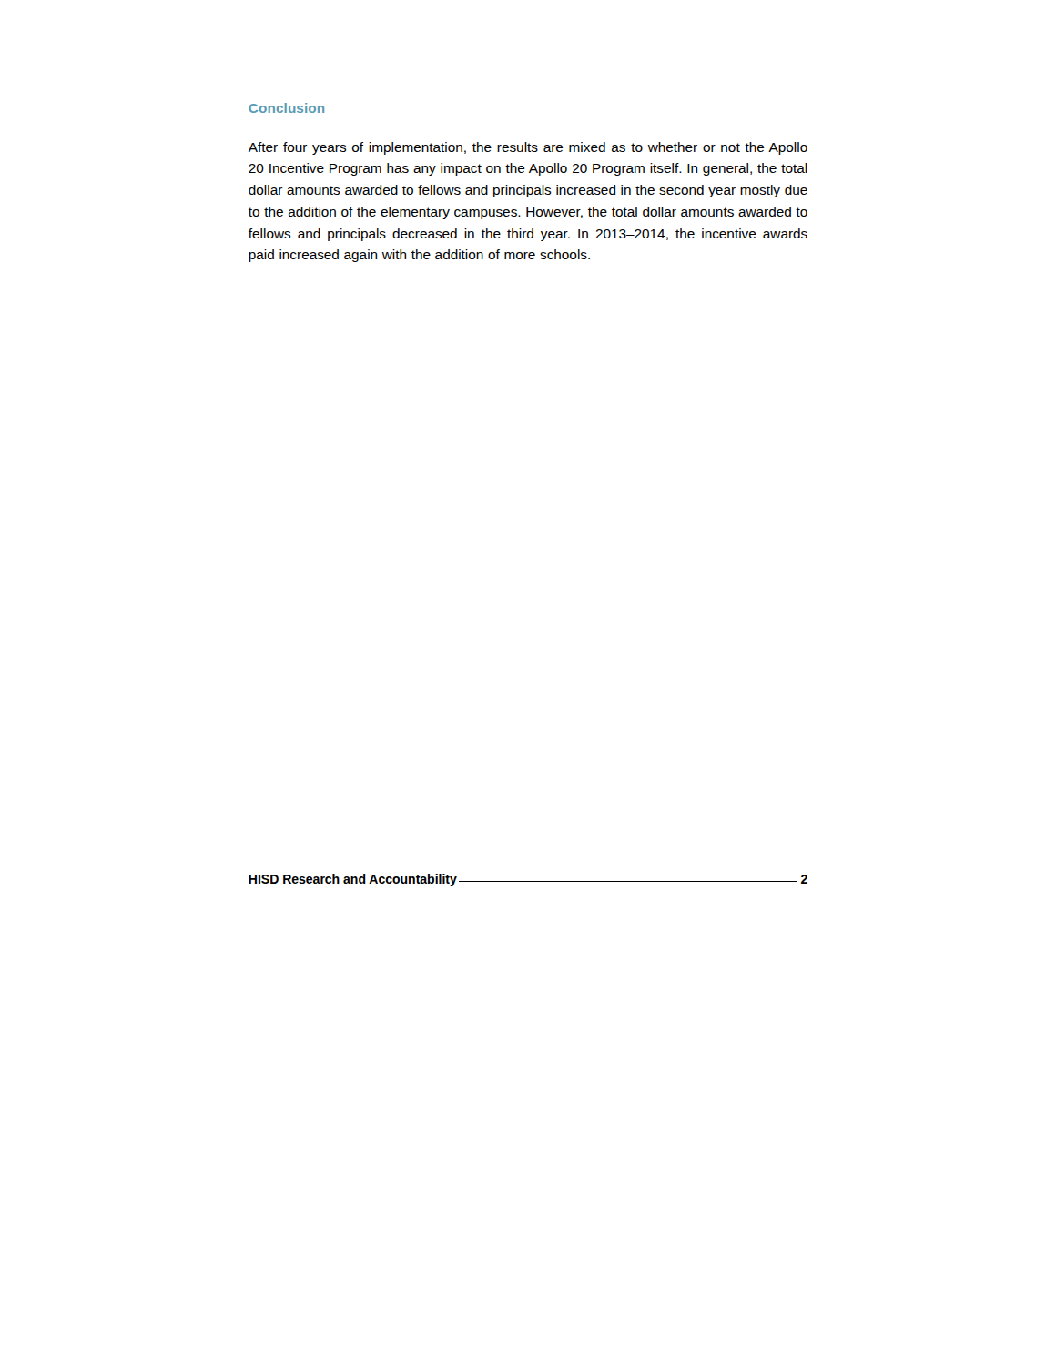Conclusion
After four years of implementation, the results are mixed as to whether or not the Apollo 20 Incentive Program has any impact on the Apollo 20 Program itself. In general, the total dollar amounts awarded to fellows and principals increased in the second year mostly due to the addition of the elementary campuses. However, the total dollar amounts awarded to fellows and principals decreased in the third year. In 2013–2014, the incentive awards paid increased again with the addition of more schools.
HISD Research and Accountability 2